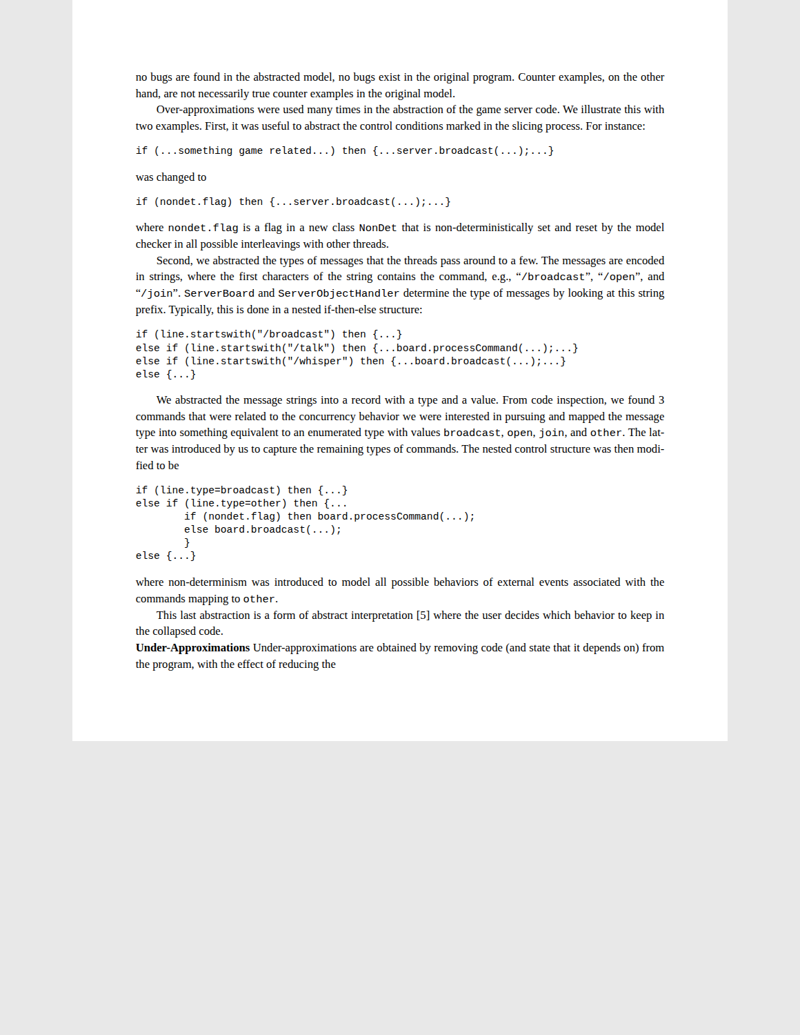no bugs are found in the abstracted model, no bugs exist in the original program. Counter examples, on the other hand, are not necessarily true counter examples in the original model.
Over-approximations were used many times in the abstraction of the game server code. We illustrate this with two examples. First, it was useful to abstract the control conditions marked in the slicing process. For instance:
if (...something game related...) then {...server.broadcast(...);...}
was changed to
if (nondet.flag) then {...server.broadcast(...);...}
where nondet.flag is a flag in a new class NonDet that is non-deterministically set and reset by the model checker in all possible interleavings with other threads.
Second, we abstracted the types of messages that the threads pass around to a few. The messages are encoded in strings, where the first characters of the string contains the command, e.g., “/broadcast”, “/open”, and “/join”. ServerBoard and ServerObjectHandler determine the type of messages by looking at this string prefix. Typically, this is done in a nested if-then-else structure:
if (line.startswith("/broadcast") then {...}
else if (line.startswith("/talk") then {...board.processCommand(...);...}
else if (line.startswith("/whisper") then {...board.broadcast(...);...}
else {...}
We abstracted the message strings into a record with a type and a value. From code inspection, we found 3 commands that were related to the concurrency behavior we were interested in pursuing and mapped the message type into something equivalent to an enumerated type with values broadcast, open, join, and other. The latter was introduced by us to capture the remaining types of commands. The nested control structure was then modified to be
if (line.type=broadcast) then {...}
else if (line.type=other) then {...
        if (nondet.flag) then board.processCommand(...);
        else board.broadcast(...);
        }
else {...}
where non-determinism was introduced to model all possible behaviors of external events associated with the commands mapping to other.
This last abstraction is a form of abstract interpretation [5] where the user decides which behavior to keep in the collapsed code.
Under-Approximations Under-approximations are obtained by removing code (and state that it depends on) from the program, with the effect of reducing the